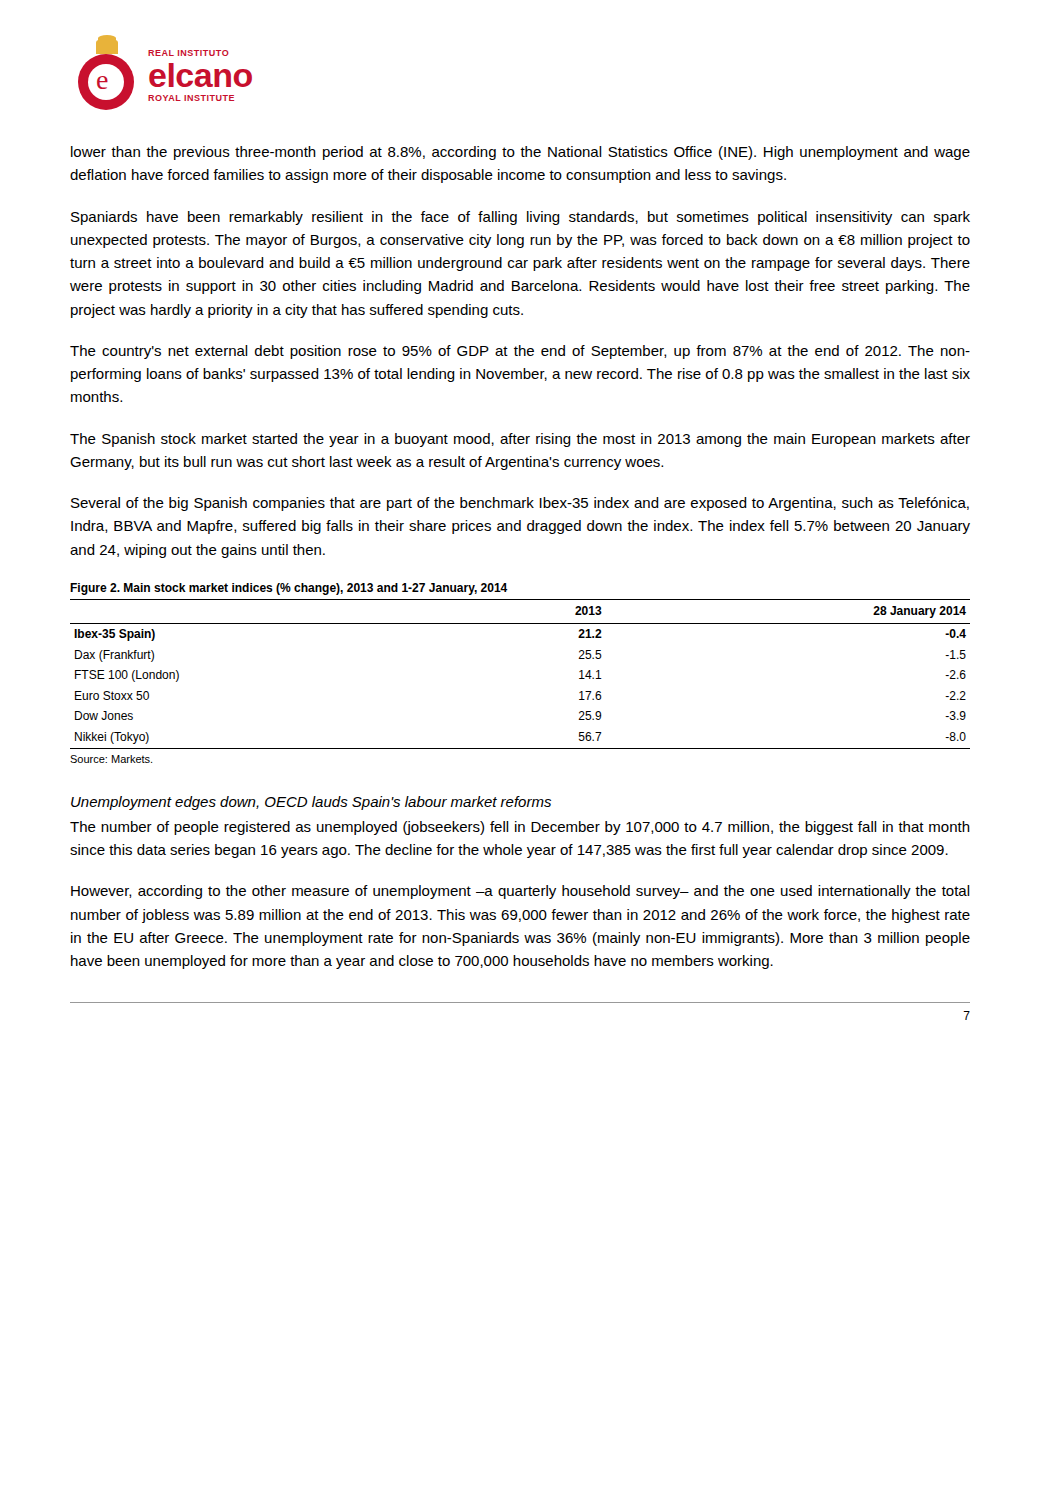e
REAL INSTITUTO
elcano
ROYAL INSTITUTE
lower than the previous three-month period at 8.8%, according to the National Statistics Office (INE). High unemployment and wage deflation have forced families to assign more of their disposable income to consumption and less to savings.
Spaniards have been remarkably resilient in the face of falling living standards, but sometimes political insensitivity can spark unexpected protests. The mayor of Burgos, a conservative city long run by the PP, was forced to back down on a €8 million project to turn a street into a boulevard and build a €5 million underground car park after residents went on the rampage for several days. There were protests in support in 30 other cities including Madrid and Barcelona. Residents would have lost their free street parking. The project was hardly a priority in a city that has suffered spending cuts.
The country's net external debt position rose to 95% of GDP at the end of September, up from 87% at the end of 2012. The non-performing loans of banks' surpassed 13% of total lending in November, a new record. The rise of 0.8 pp was the smallest in the last six months.
The Spanish stock market started the year in a buoyant mood, after rising the most in 2013 among the main European markets after Germany, but its bull run was cut short last week as a result of Argentina's currency woes.
Several of the big Spanish companies that are part of the benchmark Ibex-35 index and are exposed to Argentina, such as Telefónica, Indra, BBVA and Mapfre, suffered big falls in their share prices and dragged down the index. The index fell 5.7% between 20 January and 24, wiping out the gains until then.
Figure 2. Main stock market indices (% change), 2013 and 1-27 January, 2014
| | 2013 | 28 January 2014 |
| --- | --- | --- |
| Ibex-35 Spain) | 21.2 | -0.4 |
| Dax (Frankfurt) | 25.5 | -1.5 |
| FTSE 100 (London) | 14.1 | -2.6 |
| Euro Stoxx 50 | 17.6 | -2.2 |
| Dow Jones | 25.9 | -3.9 |
| Nikkei (Tokyo) | 56.7 | -8.0 |
Source: Markets.
Unemployment edges down, OECD lauds Spain's labour market reforms
The number of people registered as unemployed (jobseekers) fell in December by 107,000 to 4.7 million, the biggest fall in that month since this data series began 16 years ago. The decline for the whole year of 147,385 was the first full year calendar drop since 2009.
However, according to the other measure of unemployment –a quarterly household survey– and the one used internationally the total number of jobless was 5.89 million at the end of 2013. This was 69,000 fewer than in 2012 and 26% of the work force, the highest rate in the EU after Greece. The unemployment rate for non-Spaniards was 36% (mainly non-EU immigrants). More than 3 million people have been unemployed for more than a year and close to 700,000 households have no members working.
7